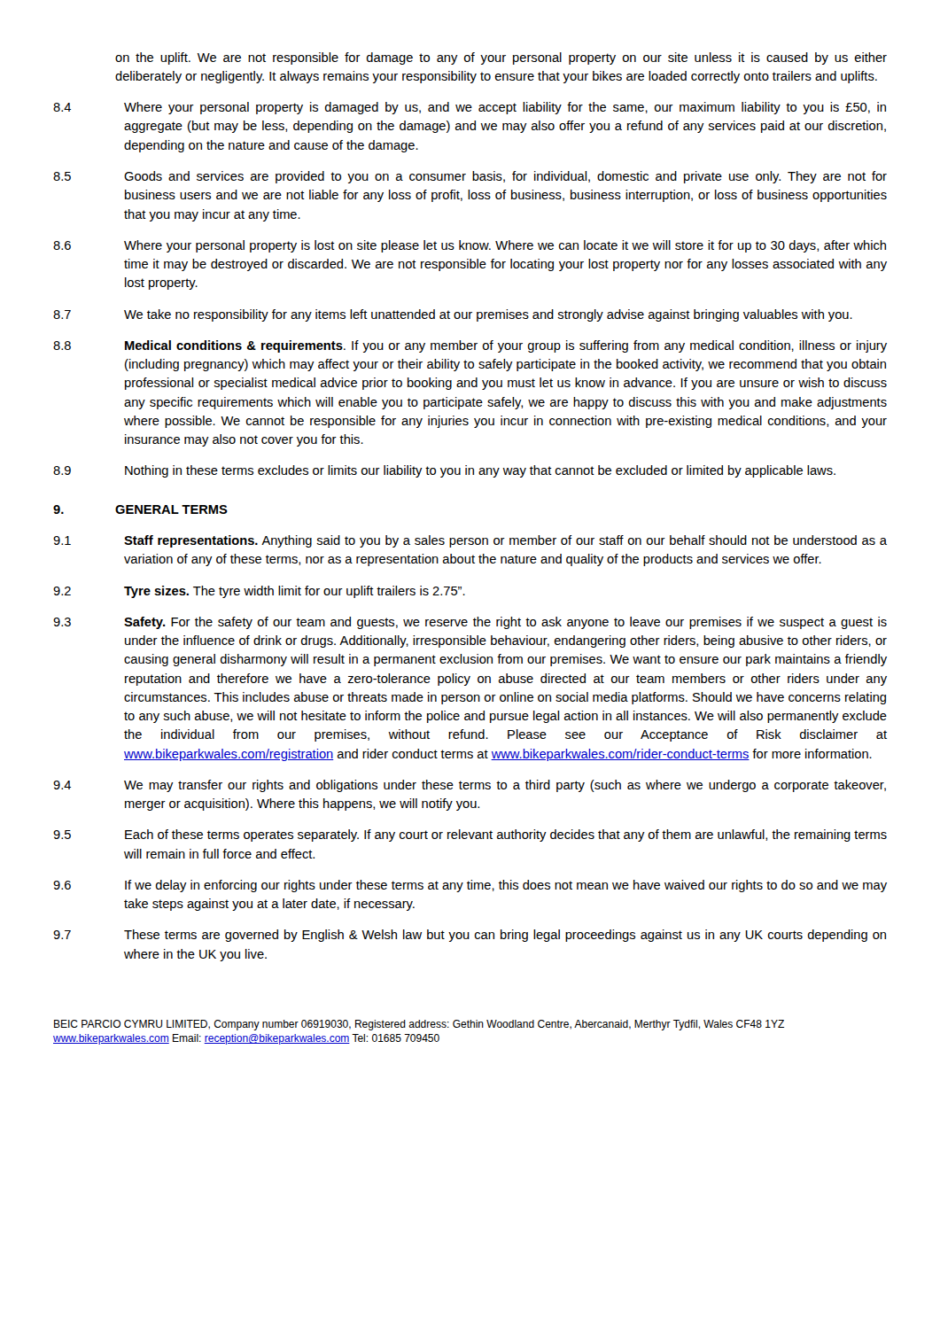on the uplift. We are not responsible for damage to any of your personal property on our site unless it is caused by us either deliberately or negligently. It always remains your responsibility to ensure that your bikes are loaded correctly onto trailers and uplifts.
8.4
Where your personal property is damaged by us, and we accept liability for the same, our maximum liability to you is £50, in aggregate (but may be less, depending on the damage) and we may also offer you a refund of any services paid at our discretion, depending on the nature and cause of the damage.
8.5
Goods and services are provided to you on a consumer basis, for individual, domestic and private use only. They are not for business users and we are not liable for any loss of profit, loss of business, business interruption, or loss of business opportunities that you may incur at any time.
8.6
Where your personal property is lost on site please let us know. Where we can locate it we will store it for up to 30 days, after which time it may be destroyed or discarded. We are not responsible for locating your lost property nor for any losses associated with any lost property.
8.7
We take no responsibility for any items left unattended at our premises and strongly advise against bringing valuables with you.
8.8
Medical conditions & requirements. If you or any member of your group is suffering from any medical condition, illness or injury (including pregnancy) which may affect your or their ability to safely participate in the booked activity, we recommend that you obtain professional or specialist medical advice prior to booking and you must let us know in advance. If you are unsure or wish to discuss any specific requirements which will enable you to participate safely, we are happy to discuss this with you and make adjustments where possible. We cannot be responsible for any injuries you incur in connection with pre-existing medical conditions, and your insurance may also not cover you for this.
8.9
Nothing in these terms excludes or limits our liability to you in any way that cannot be excluded or limited by applicable laws.
9. GENERAL TERMS
9.1
Staff representations. Anything said to you by a sales person or member of our staff on our behalf should not be understood as a variation of any of these terms, nor as a representation about the nature and quality of the products and services we offer.
9.2
Tyre sizes. The tyre width limit for our uplift trailers is 2.75”.
9.3
Safety. For the safety of our team and guests, we reserve the right to ask anyone to leave our premises if we suspect a guest is under the influence of drink or drugs. Additionally, irresponsible behaviour, endangering other riders, being abusive to other riders, or causing general disharmony will result in a permanent exclusion from our premises. We want to ensure our park maintains a friendly reputation and therefore we have a zero-tolerance policy on abuse directed at our team members or other riders under any circumstances. This includes abuse or threats made in person or online on social media platforms. Should we have concerns relating to any such abuse, we will not hesitate to inform the police and pursue legal action in all instances. We will also permanently exclude the individual from our premises, without refund. Please see our Acceptance of Risk disclaimer at www.bikeparkwales.com/registration and rider conduct terms at www.bikeparkwales.com/rider-conduct-terms for more information.
9.4
We may transfer our rights and obligations under these terms to a third party (such as where we undergo a corporate takeover, merger or acquisition). Where this happens, we will notify you.
9.5
Each of these terms operates separately. If any court or relevant authority decides that any of them are unlawful, the remaining terms will remain in full force and effect.
9.6
If we delay in enforcing our rights under these terms at any time, this does not mean we have waived our rights to do so and we may take steps against you at a later date, if necessary.
9.7
These terms are governed by English & Welsh law but you can bring legal proceedings against us in any UK courts depending on where in the UK you live.
BEIC PARCIO CYMRU LIMITED, Company number 06919030, Registered address: Gethin Woodland Centre, Abercanaid, Merthyr Tydfil, Wales CF48 1YZ www.bikeparkwales.com Email: reception@bikeparkwales.com Tel: 01685 709450